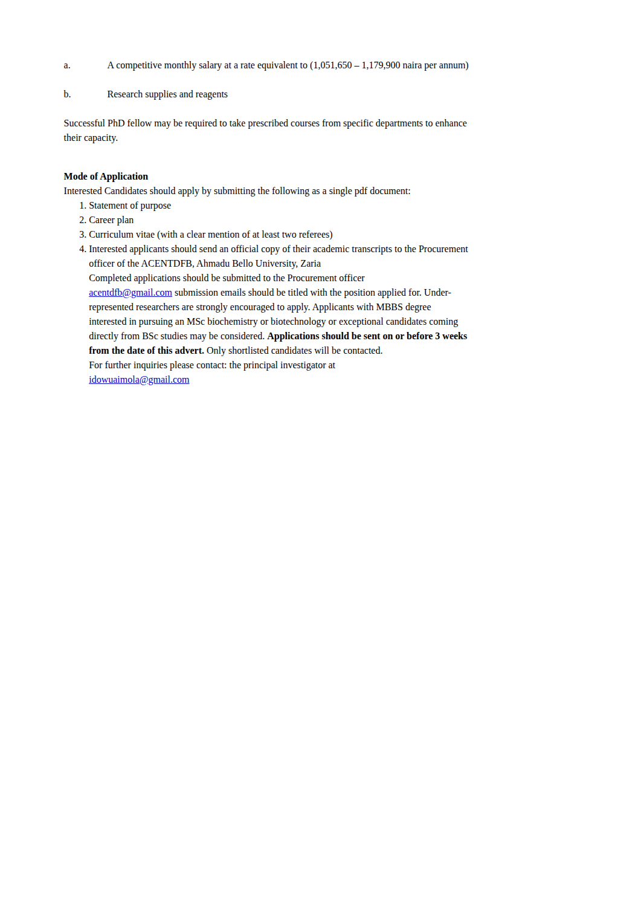a.
A competitive monthly salary at a rate equivalent to (1,051,650 – 1,179,900 naira per annum)
b.
Research supplies and reagents
Successful PhD fellow may be required to take prescribed courses from specific departments to enhance their capacity.
Mode of Application
Interested Candidates should apply by submitting the following as a single pdf document:
Statement of purpose
Career plan
Curriculum vitae (with a clear mention of at least two referees)
Interested applicants should send an official copy of their academic transcripts to the Procurement officer of the ACENTDFB, Ahmadu Bello University, Zaria
Completed applications should be submitted to the Procurement officer
acentdfb@gmail.com submission emails should be titled with the position applied for. Under-represented researchers are strongly encouraged to apply. Applicants with MBBS degree interested in pursuing an MSc biochemistry or biotechnology or exceptional candidates coming directly from BSc studies may be considered. Applications should be sent on or before 3 weeks from the date of this advert. Only shortlisted candidates will be contacted.
For further inquiries please contact: the principal investigator at
idowuaimola@gmail.com